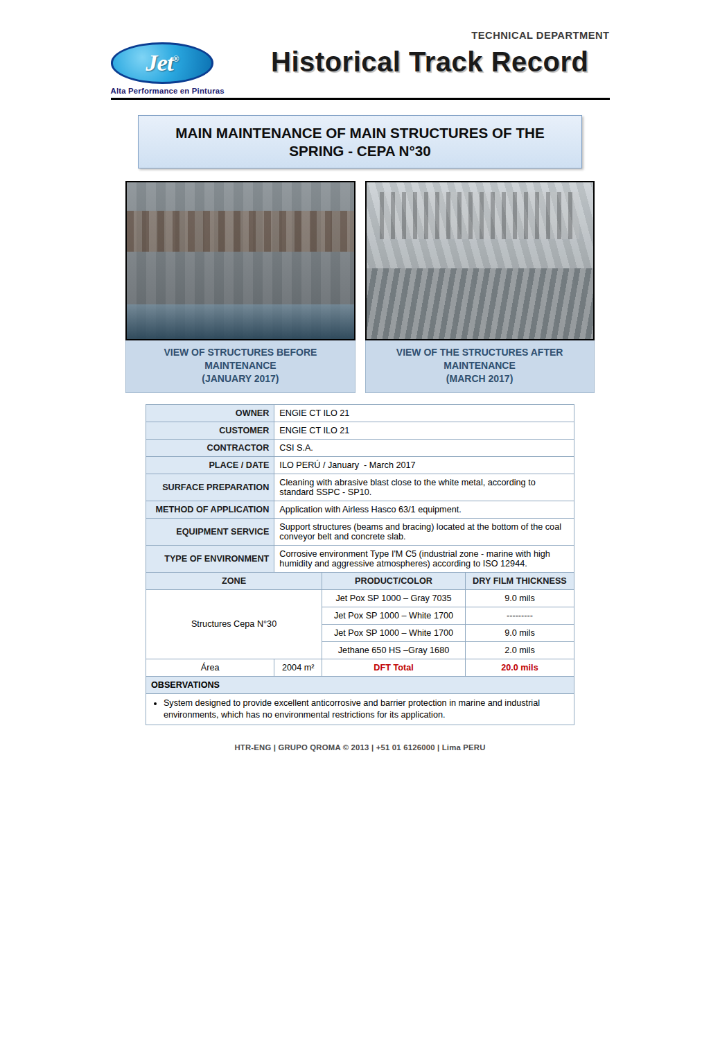TECHNICAL DEPARTMENT
Jet®
Alta Performance en Pinturas
Historical Track Record
MAIN MAINTENANCE OF MAIN STRUCTURES OF THE
SPRING - CEPA N°30
VIEW OF STRUCTURES BEFORE
MAINTENANCE
(JANUARY 2017)
VIEW OF THE STRUCTURES AFTER
MAINTENANCE
(MARCH 2017)
| OWNER | ENGIE CT ILO 21 |
| CUSTOMER | ENGIE CT ILO 21 |
| CONTRACTOR | CSI S.A. |
| PLACE / DATE | ILO PERÚ / January - March 2017 |
| SURFACE PREPARATION | Cleaning with abrasive blast close to the white metal, according to standard SSPC - SP10. |
| METHOD OF APPLICATION | Application with Airless Hasco 63/1 equipment. |
| EQUIPMENT SERVICE | Support structures (beams and bracing) located at the bottom of the coal conveyor belt and concrete slab. |
| TYPE OF ENVIRONMENT | Corrosive environment Type I'M C5 (industrial zone - marine with high humidity and aggressive atmospheres) according to ISO 12944. |
| ZONE | PRODUCT/COLOR | DRY FILM THICKNESS |
| Structures Cepa N°30 | Jet Pox SP 1000 – Gray 7035 | 9.0 mils |
| Jet Pox SP 1000 – White 1700 | --------- |
| Jet Pox SP 1000 – White 1700 | 9.0 mils |
| Jethane 650 HS –Gray 1680 | 2.0 mils |
| Área | 2004 m² | DFT Total | 20.0 mils |
| OBSERVATIONS |
| System designed to provide excellent anticorrosive and barrier protection in marine and industrial environments, which has no environmental restrictions for its application. |
HTR-ENG | GRUPO QROMA © 2013 | +51 01 6126000 | Lima PERU